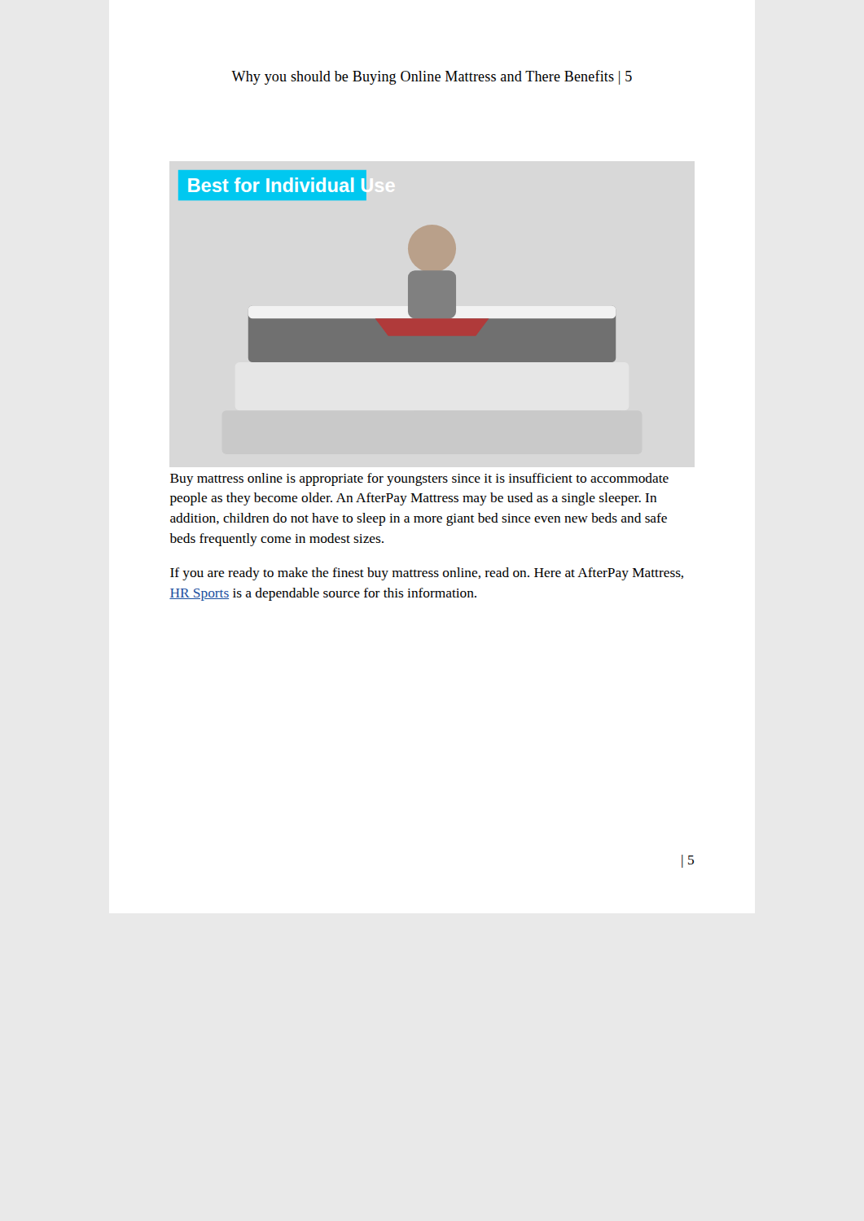Why you should be Buying Online Mattress and There Benefits | 5
Buy mattress online is appropriate for youngsters since it is insufficient to accommodate people as they become older. An AfterPay Mattress may be used as a single sleeper. In addition, children do not have to sleep in a more giant bed since even new beds and safe beds frequently come in modest sizes.
If you are ready to make the finest buy mattress online, read on. Here at AfterPay Mattress, HR Sports is a dependable source for this information.
| 5